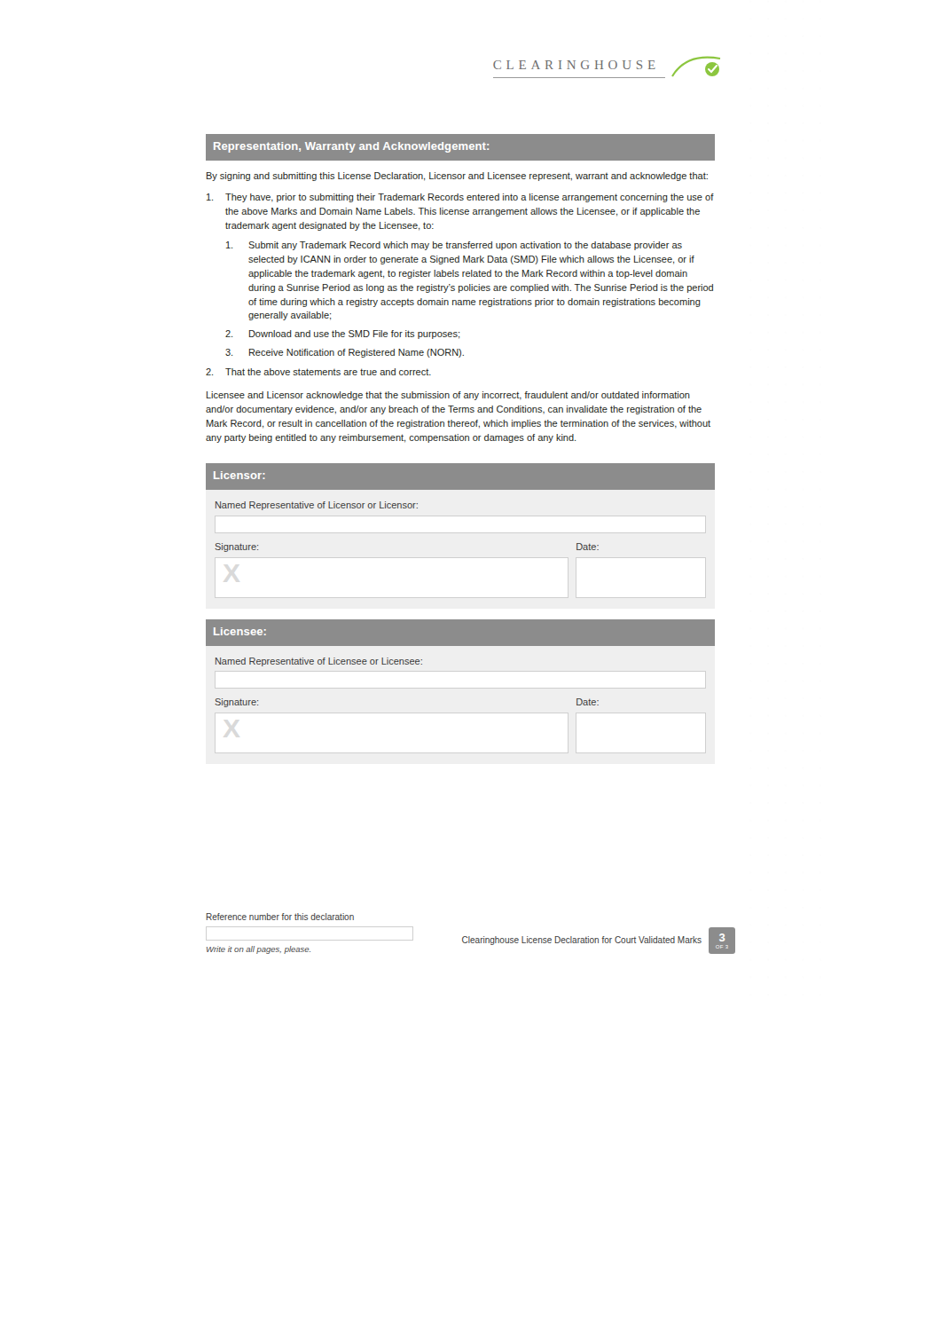CLEARINGHOUSE
Representation, Warranty and Acknowledgement:
By signing and submitting this License Declaration, Licensor and Licensee represent, warrant and acknowledge that:
They have, prior to submitting their Trademark Records entered into a license arrangement concerning the use of the above Marks and Domain Name Labels. This license arrangement allows the Licensee, or if applicable the trademark agent designated by the Licensee, to:
Submit any Trademark Record which may be transferred upon activation to the database provider as selected by ICANN in order to generate a Signed Mark Data (SMD) File which allows the Licensee, or if applicable the trademark agent, to register labels related to the Mark Record within a top-level domain during a Sunrise Period as long as the registry’s policies are complied with. The Sunrise Period is the period of time during which a registry accepts domain name registrations prior to domain registrations becoming generally available;
Download and use the SMD File for its purposes;
Receive Notification of Registered Name (NORN).
That the above statements are true and correct.
Licensee and Licensor acknowledge that the submission of any incorrect, fraudulent and/or outdated information and/or documentary evidence, and/or any breach of the Terms and Conditions, can invalidate the registration of the Mark Record, or result in cancellation of the registration thereof, which implies the termination of the services, without any party being entitled to any reimbursement, compensation or damages of any kind.
Licensor:
Named Representative of Licensor or Licensor:
Signature:
X
Date:
Licensee:
Named Representative of Licensee or Licensee:
Signature:
X
Date:
Reference number for this declaration
Write it on all pages, please.
Clearinghouse License Declaration for Court Validated Marks
3
OF 3